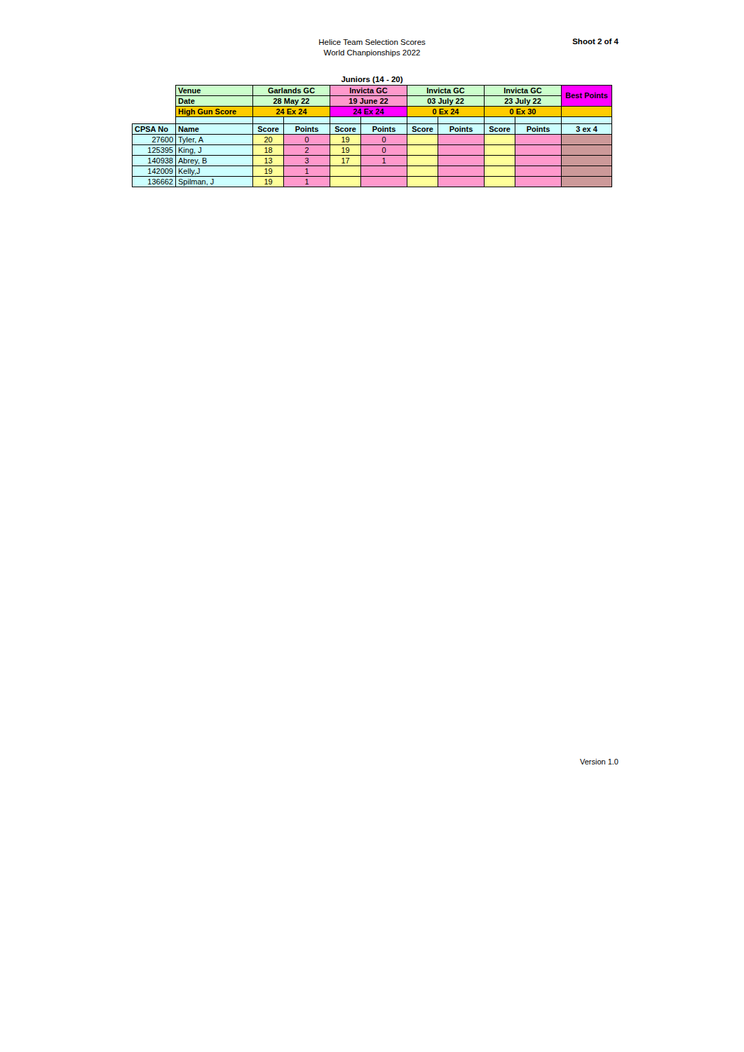Shoot 2 of 4
Helice Team Selection Scores
World Chanpionships 2022
Juniors (14 - 20)
| | Venue | Garlands GC | Invicta GC | Invicta GC | Invicta GC | Best Points |
| | Date | 28 May 22 | 19 June 22 | 03 July 22 | 23 July 22 |
| | High Gun Score | 24 Ex 24 | 24 Ex 24 | 0 Ex 24 | 0 Ex 30 | |
| CPSA No | Name | Score | Points | Score | Points | Score | Points | Score | Points | 3 ex 4 |
| 27600 | Tyler, A | 20 | 0 | 19 | 0 | | | | | #NUM! |
| 125395 | King, J | 18 | 2 | 19 | 0 | | | | | #NUM! |
| 140938 | Abrey, B | 13 | 3 | 17 | 1 | | | | | #NUM! |
| 142009 | Kelly,J | 19 | 1 | | | | | | | #NUM! |
| 136662 | Spilman, J | 19 | 1 | | | | | | | #NUM! |
Version 1.0